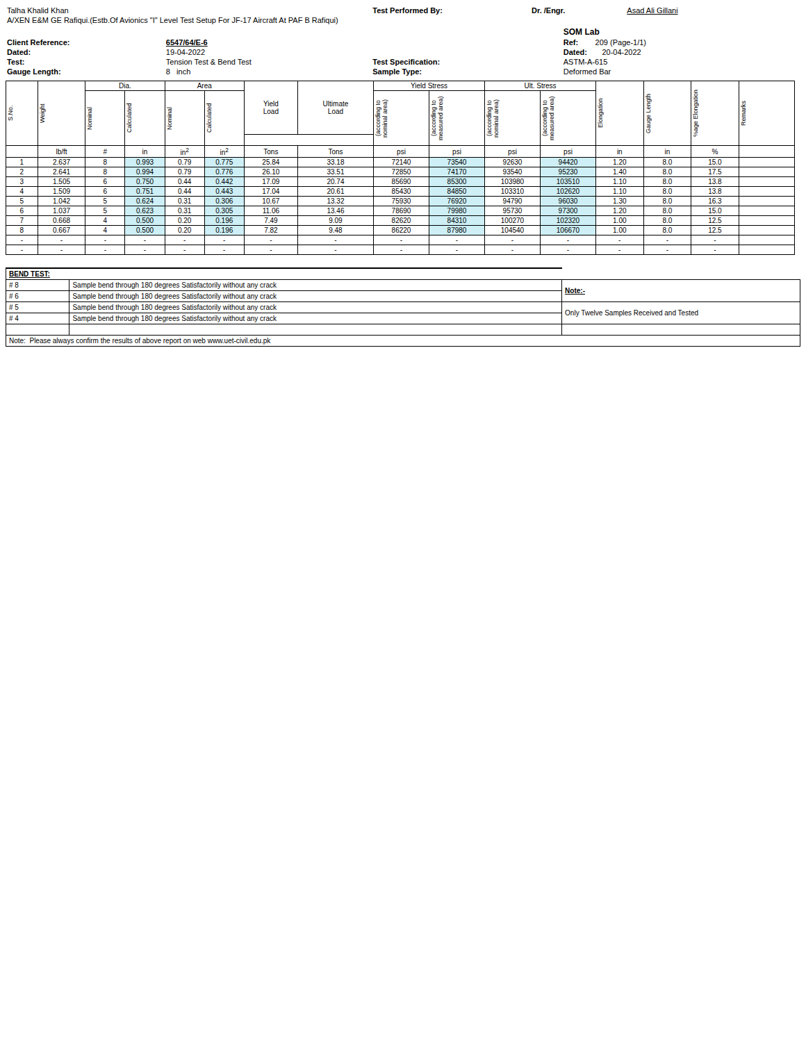| Talha Khalid Khan | Test Performed By: | Dr. /Engr. | Asad Ali Gillani |
| A/XEN E&M GE Rafiqui.(Estb.Of Avionics "I" Level Test Setup For JF-17 Aircraft At PAF B Rafiqui) |
| | | | SOM Lab |
| Client Reference: | 6547/64/E-6 | | Ref: 209 (Page-1/1) |
| Dated: | 19-04-2022 | | Dated: 20-04-2022 |
| Test: | Tension Test & Bend Test | Test Specification: | ASTM-A-615 |
| Gauge Length: | 8 inch | Sample Type: | Deformed Bar |
| S.No. | Weight | Dia. | Area | Yield Load | Ultimate Load | Yield Stress | Ult. Stress | Elongation | Gauge Length | %age Elongation | Remarks |
| Nominal | Calculated | Nominal | Calculated | (according to nominal area) | (according to measured area) | (according to nominal area) | (according to measured area) |
| | lb/ft | # | in | in 2 | in 2 | Tons | Tons | psi | psi | psi | psi | in | in | % | |
| 1 | 2.637 | 8 | 0.993 | 0.79 | 0.775 | 25.84 | 33.18 | 72140 | 73540 | 92630 | 94420 | 1.20 | 8.0 | 15.0 | |
| 2 | 2.641 | 8 | 0.994 | 0.79 | 0.776 | 26.10 | 33.51 | 72850 | 74170 | 93540 | 95230 | 1.40 | 8.0 | 17.5 | |
| 3 | 1.505 | 6 | 0.750 | 0.44 | 0.442 | 17.09 | 20.74 | 85690 | 85300 | 103980 | 103510 | 1.10 | 8.0 | 13.8 | |
| 4 | 1.509 | 6 | 0.751 | 0.44 | 0.443 | 17.04 | 20.61 | 85430 | 84850 | 103310 | 102620 | 1.10 | 8.0 | 13.8 | |
| 5 | 1.042 | 5 | 0.624 | 0.31 | 0.306 | 10.67 | 13.32 | 75930 | 76920 | 94790 | 96030 | 1.30 | 8.0 | 16.3 | |
| 6 | 1.037 | 5 | 0.623 | 0.31 | 0.305 | 11.06 | 13.46 | 78690 | 79980 | 95730 | 97300 | 1.20 | 8.0 | 15.0 | |
| 7 | 0.668 | 4 | 0.500 | 0.20 | 0.196 | 7.49 | 9.09 | 82620 | 84310 | 100270 | 102320 | 1.00 | 8.0 | 12.5 | |
| 8 | 0.667 | 4 | 0.500 | 0.20 | 0.196 | 7.82 | 9.48 | 86220 | 87980 | 104540 | 106670 | 1.00 | 8.0 | 12.5 | |
| - | - | - | - | - | - | - | - | - | - | - | - | - | - | - | |
| - | - | - | - | - | - | - | - | - | - | - | - | - | - | - | |
| BEND TEST: | |
| # 8 | Sample bend through 180 degrees Satisfactorily without any crack | Note:- |
| # 6 | Sample bend through 180 degrees Satisfactorily without any crack |
| # 5 | Sample bend through 180 degrees Satisfactorily without any crack | Only Twelve Samples Received and Tested |
| # 4 | Sample bend through 180 degrees Satisfactorily without any crack |
| Note: Please always confirm the results of above report on web www.uet-civil.edu.pk |